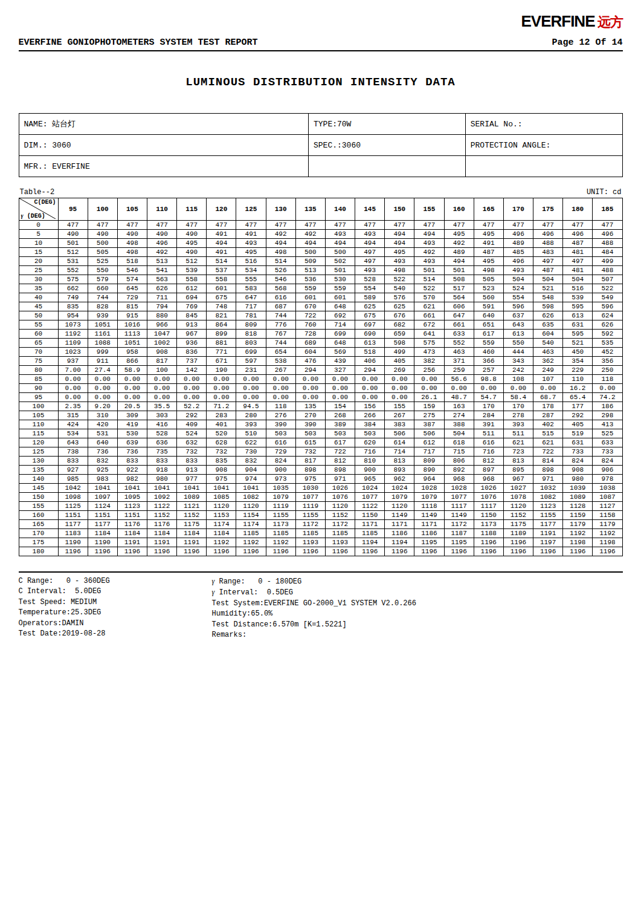EVER FINE 远方
EVERFINE GONIOPHOTOMETERS SYSTEM TEST REPORT Page 12 Of 14
LUMINOUS DISTRIBUTION INTENSITY DATA
| NAME: 站台灯 | TYPE:70W | SERIAL No.: |
| DIM.: 3060 | SPEC.:3060 | PROTECTION ANGLE: |
| MFR.: EVERFINE | | |
Table--2 UNIT: cd
| C(DEG) γ (DEG) | 95 | 100 | 105 | 110 | 115 | 120 | 125 | 130 | 135 | 140 | 145 | 150 | 155 | 160 | 165 | 170 | 175 | 180 | 185 |
| --- | --- | --- | --- | --- | --- | --- | --- | --- | --- | --- | --- | --- | --- | --- | --- | --- | --- | --- | --- |
| 0 | 477 | 477 | 477 | 477 | 477 | 477 | 477 | 477 | 477 | 477 | 477 | 477 | 477 | 477 | 477 | 477 | 477 | 477 | 477 |
| 5 | 490 | 490 | 490 | 490 | 490 | 491 | 491 | 492 | 492 | 493 | 493 | 494 | 494 | 495 | 495 | 496 | 496 | 496 | 496 |
| 10 | 501 | 500 | 498 | 496 | 495 | 494 | 493 | 494 | 494 | 494 | 494 | 494 | 493 | 492 | 491 | 489 | 488 | 487 | 488 |
| 15 | 512 | 505 | 498 | 492 | 490 | 491 | 495 | 498 | 500 | 500 | 497 | 495 | 492 | 489 | 487 | 485 | 483 | 481 | 484 |
| 20 | 531 | 525 | 518 | 513 | 512 | 514 | 516 | 514 | 509 | 502 | 497 | 493 | 493 | 494 | 495 | 496 | 497 | 497 | 499 |
| 25 | 552 | 550 | 546 | 541 | 539 | 537 | 534 | 526 | 513 | 501 | 493 | 498 | 501 | 501 | 498 | 493 | 487 | 481 | 488 |
| 30 | 575 | 579 | 574 | 563 | 558 | 558 | 555 | 546 | 536 | 530 | 528 | 522 | 514 | 508 | 505 | 504 | 504 | 504 | 507 |
| 35 | 662 | 660 | 645 | 626 | 612 | 601 | 583 | 568 | 559 | 559 | 554 | 540 | 522 | 517 | 523 | 524 | 521 | 516 | 522 |
| 40 | 749 | 744 | 729 | 711 | 694 | 675 | 647 | 616 | 601 | 601 | 589 | 576 | 570 | 564 | 560 | 554 | 548 | 539 | 549 |
| 45 | 835 | 828 | 815 | 794 | 769 | 748 | 717 | 687 | 670 | 648 | 625 | 625 | 621 | 606 | 591 | 596 | 598 | 595 | 596 |
| 50 | 954 | 939 | 915 | 880 | 845 | 821 | 781 | 744 | 722 | 692 | 675 | 676 | 661 | 647 | 640 | 637 | 626 | 613 | 624 |
| 55 | 1073 | 1051 | 1016 | 966 | 913 | 864 | 809 | 776 | 760 | 714 | 697 | 682 | 672 | 661 | 651 | 643 | 635 | 631 | 626 |
| 60 | 1192 | 1161 | 1113 | 1047 | 967 | 899 | 818 | 767 | 728 | 699 | 690 | 659 | 641 | 633 | 617 | 613 | 604 | 595 | 592 |
| 65 | 1109 | 1088 | 1051 | 1002 | 936 | 881 | 803 | 744 | 689 | 648 | 613 | 598 | 575 | 552 | 559 | 550 | 540 | 521 | 535 |
| 70 | 1023 | 999 | 958 | 908 | 836 | 771 | 699 | 654 | 604 | 569 | 518 | 499 | 473 | 463 | 460 | 444 | 463 | 450 | 452 |
| 75 | 937 | 911 | 866 | 817 | 737 | 671 | 597 | 538 | 476 | 439 | 406 | 405 | 382 | 371 | 366 | 343 | 362 | 354 | 356 |
| 80 | 7.00 | 27.4 | 58.9 | 100 | 142 | 190 | 231 | 267 | 294 | 327 | 294 | 269 | 256 | 259 | 257 | 242 | 249 | 229 | 250 |
| 85 | 0.00 | 0.00 | 0.00 | 0.00 | 0.00 | 0.00 | 0.00 | 0.00 | 0.00 | 0.00 | 0.00 | 0.00 | 0.00 | 56.6 | 98.8 | 108 | 107 | 110 | 118 |
| 90 | 0.00 | 0.00 | 0.00 | 0.00 | 0.00 | 0.00 | 0.00 | 0.00 | 0.00 | 0.00 | 0.00 | 0.00 | 0.00 | 0.00 | 0.00 | 0.00 | 0.00 | 16.2 | 0.00 |
| 95 | 0.00 | 0.00 | 0.00 | 0.00 | 0.00 | 0.00 | 0.00 | 0.00 | 0.00 | 0.00 | 0.00 | 0.00 | 26.1 | 48.7 | 54.7 | 58.4 | 68.7 | 65.4 | 74.2 |
| 100 | 2.35 | 9.20 | 20.5 | 35.5 | 52.2 | 71.2 | 94.5 | 118 | 135 | 154 | 156 | 155 | 159 | 163 | 170 | 170 | 178 | 177 | 186 |
| 105 | 315 | 310 | 309 | 303 | 292 | 283 | 280 | 276 | 270 | 268 | 266 | 267 | 275 | 274 | 284 | 278 | 287 | 292 | 298 |
| 110 | 424 | 420 | 419 | 416 | 409 | 401 | 393 | 390 | 390 | 389 | 384 | 383 | 387 | 388 | 391 | 393 | 402 | 405 | 413 |
| 115 | 534 | 531 | 530 | 528 | 524 | 520 | 510 | 503 | 503 | 503 | 503 | 506 | 506 | 504 | 511 | 511 | 515 | 519 | 525 |
| 120 | 643 | 640 | 639 | 636 | 632 | 628 | 622 | 616 | 615 | 617 | 620 | 614 | 612 | 618 | 616 | 621 | 621 | 631 | 633 |
| 125 | 738 | 736 | 736 | 735 | 732 | 732 | 730 | 729 | 732 | 722 | 716 | 714 | 717 | 715 | 716 | 723 | 722 | 733 | 733 |
| 130 | 833 | 832 | 833 | 833 | 833 | 835 | 832 | 824 | 817 | 812 | 810 | 813 | 809 | 806 | 812 | 813 | 814 | 824 | 824 |
| 135 | 927 | 925 | 922 | 918 | 913 | 908 | 904 | 900 | 898 | 898 | 900 | 893 | 890 | 892 | 897 | 895 | 898 | 908 | 906 |
| 140 | 985 | 983 | 982 | 980 | 977 | 975 | 974 | 973 | 975 | 971 | 965 | 962 | 964 | 968 | 968 | 967 | 971 | 980 | 978 |
| 145 | 1042 | 1041 | 1041 | 1041 | 1041 | 1041 | 1041 | 1035 | 1030 | 1026 | 1024 | 1024 | 1028 | 1028 | 1026 | 1027 | 1032 | 1039 | 1038 |
| 150 | 1098 | 1097 | 1095 | 1092 | 1089 | 1085 | 1082 | 1079 | 1077 | 1076 | 1077 | 1079 | 1079 | 1077 | 1076 | 1078 | 1082 | 1089 | 1087 |
| 155 | 1125 | 1124 | 1123 | 1122 | 1121 | 1120 | 1120 | 1119 | 1119 | 1120 | 1122 | 1120 | 1118 | 1117 | 1117 | 1120 | 1123 | 1128 | 1127 |
| 160 | 1151 | 1151 | 1151 | 1152 | 1152 | 1153 | 1154 | 1155 | 1155 | 1152 | 1150 | 1149 | 1149 | 1149 | 1150 | 1152 | 1155 | 1159 | 1158 |
| 165 | 1177 | 1177 | 1176 | 1176 | 1175 | 1174 | 1174 | 1173 | 1172 | 1172 | 1171 | 1171 | 1171 | 1172 | 1173 | 1175 | 1177 | 1179 | 1179 |
| 170 | 1183 | 1184 | 1184 | 1184 | 1184 | 1184 | 1185 | 1185 | 1185 | 1185 | 1185 | 1186 | 1186 | 1187 | 1188 | 1189 | 1191 | 1192 | 1192 |
| 175 | 1190 | 1190 | 1191 | 1191 | 1191 | 1192 | 1192 | 1192 | 1193 | 1193 | 1194 | 1194 | 1195 | 1195 | 1196 | 1196 | 1197 | 1198 | 1198 |
| 180 | 1196 | 1196 | 1196 | 1196 | 1196 | 1196 | 1196 | 1196 | 1196 | 1196 | 1196 | 1196 | 1196 | 1196 | 1196 | 1196 | 1196 | 1196 | 1196 |
C Range: 0 - 360DEG
C Interval: 5.0DEG
Test Speed: MEDIUM
Temperature:25.3DEG
Operators:DAMIN
Test Date:2019-08-28
γ Range: 0 - 180DEG
γ Interval: 0.5DEG
Test System:EVERFINE GO-2000_V1 SYSTEM V2.0.266
Humidity:65.0%
Test Distance:6.570m [K=1.5221]
Remarks: